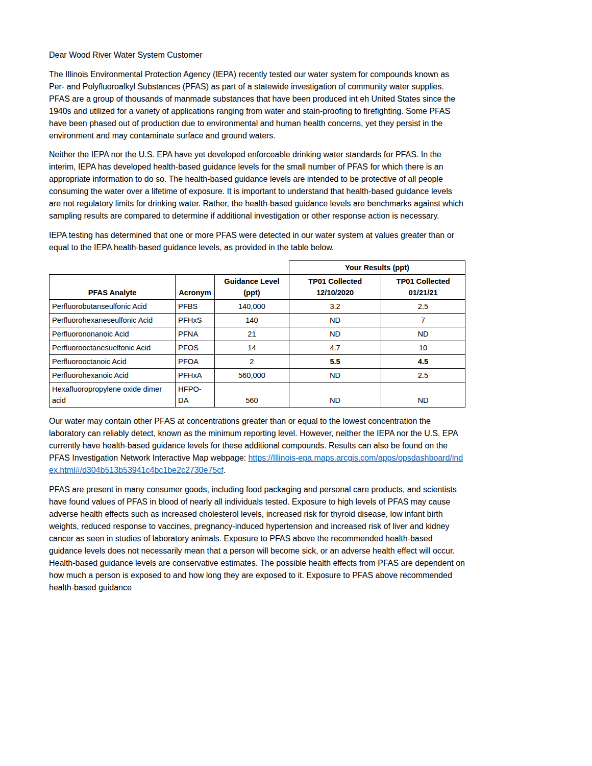Dear Wood River Water System Customer
The Illinois Environmental Protection Agency (IEPA) recently tested our water system for compounds known as Per- and Polyfluoroalkyl Substances (PFAS) as part of a statewide investigation of community water supplies. PFAS are a group of thousands of manmade substances that have been produced int eh United States since the 1940s and utilized for a variety of applications ranging from water and stain-proofing to firefighting. Some PFAS have been phased out of production due to environmental and human health concerns, yet they persist in the environment and may contaminate surface and ground waters.
Neither the IEPA nor the U.S. EPA have yet developed enforceable drinking water standards for PFAS. In the interim, IEPA has developed health-based guidance levels for the small number of PFAS for which there is an appropriate information to do so. The health-based guidance levels are intended to be protective of all people consuming the water over a lifetime of exposure. It is important to understand that health-based guidance levels are not regulatory limits for drinking water. Rather, the health-based guidance levels are benchmarks against which sampling results are compared to determine if additional investigation or other response action is necessary.
IEPA testing has determined that one or more PFAS were detected in our water system at values greater than or equal to the IEPA health-based guidance levels, as provided in the table below.
| | | | Your Results (ppt) |
| --- | --- | --- | --- |
| PFAS Analyte | Acronym | Guidance Level (ppt) | TP01 Collected 12/10/2020 | TP01 Collected 01/21/21 |
| Perfluorobutanseulfonic Acid | PFBS | 140,000 | 3.2 | 2.5 |
| Perfluorohexaneseulfonic Acid | PFHxS | 140 | ND | 7 |
| Perfluorononanoic Acid | PFNA | 21 | ND | ND |
| Perfluorooctanesuelfonic Acid | PFOS | 14 | 4.7 | 10 |
| Perfluorooctanoic Acid | PFOA | 2 | 5.5 | 4.5 |
| Perfluorohexanoic Acid | PFHxA | 560,000 | ND | 2.5 |
| Hexafluoropropylene oxide dimer acid | HFPO-DA | 560 | ND | ND |
Our water may contain other PFAS at concentrations greater than or equal to the lowest concentration the laboratory can reliably detect, known as the minimum reporting level. However, neither the IEPA nor the U.S. EPA currently have health-based guidance levels for these additional compounds. Results can also be found on the PFAS Investigation Network Interactive Map webpage: https://Illinois-epa.maps.arcgis.com/apps/opsdashboard/index.html#/d304b513b53941c4bc1be2c2730e75cf.
PFAS are present in many consumer goods, including food packaging and personal care products, and scientists have found values of PFAS in blood of nearly all individuals tested. Exposure to high levels of PFAS may cause adverse health effects such as increased cholesterol levels, increased risk for thyroid disease, low infant birth weights, reduced response to vaccines, pregnancy-induced hypertension and increased risk of liver and kidney cancer as seen in studies of laboratory animals. Exposure to PFAS above the recommended health-based guidance levels does not necessarily mean that a person will become sick, or an adverse health effect will occur. Health-based guidance levels are conservative estimates. The possible health effects from PFAS are dependent on how much a person is exposed to and how long they are exposed to it. Exposure to PFAS above recommended health-based guidance